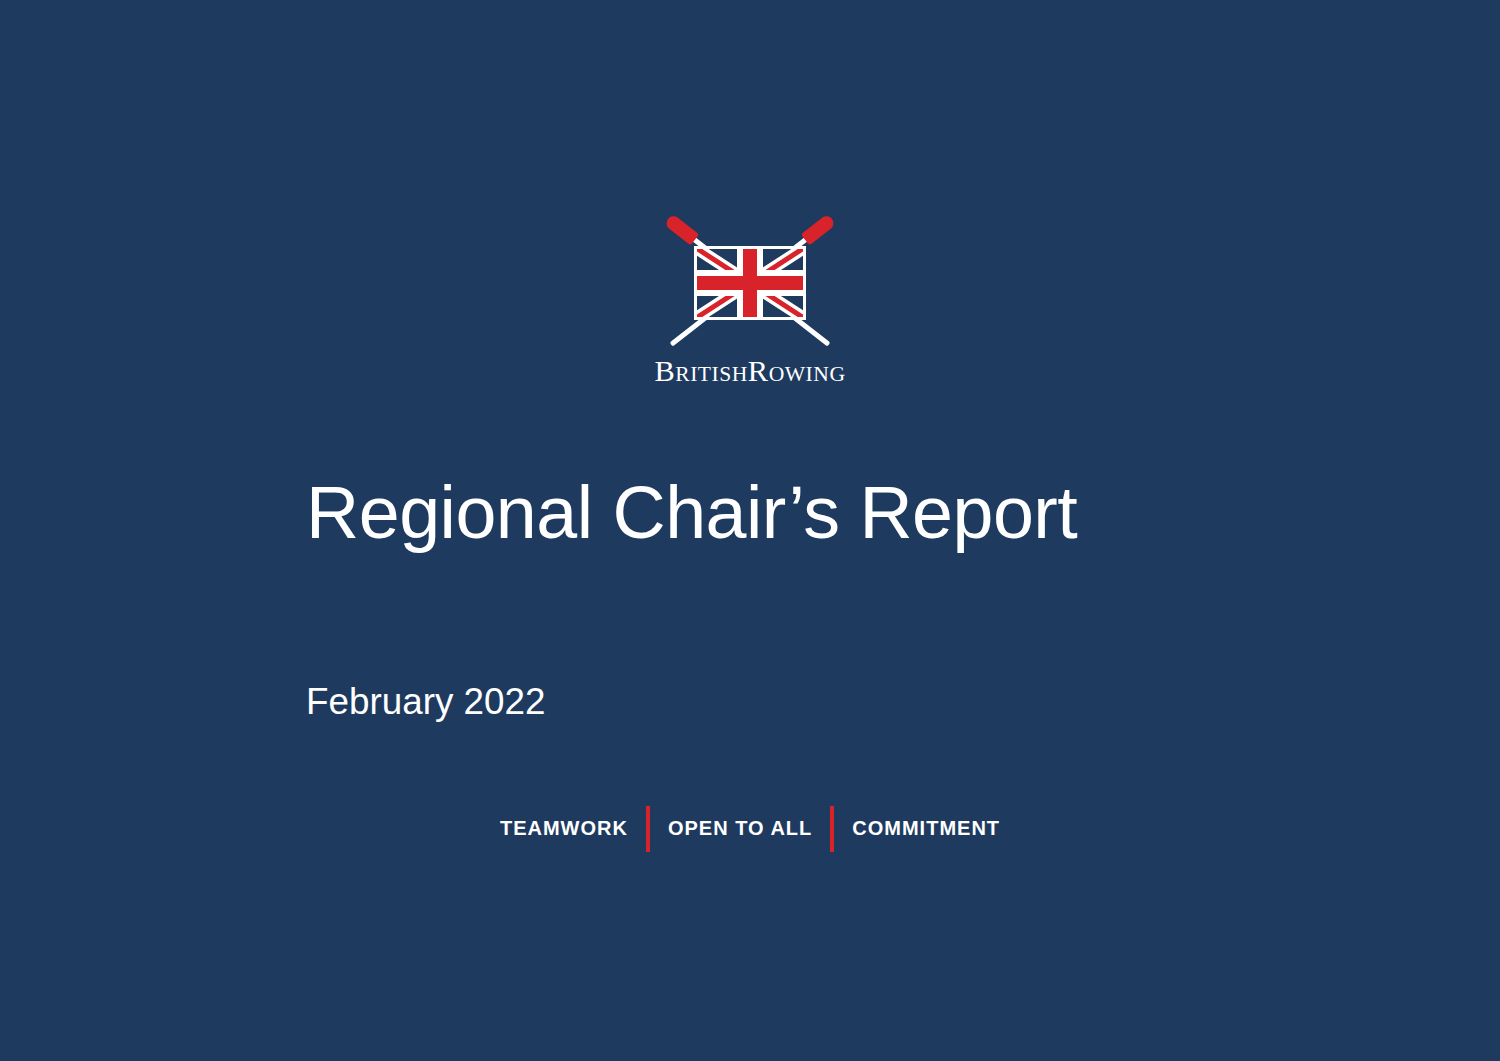BRITISHROWING
Regional Chair’s Report
February 2022
TEAMWORK
OPEN TO ALL
COMMITMENT